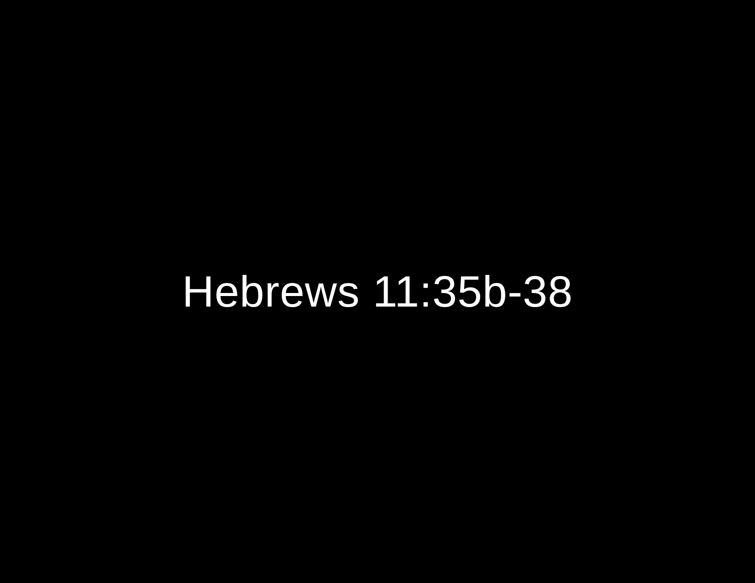Hebrews 11:35b-38